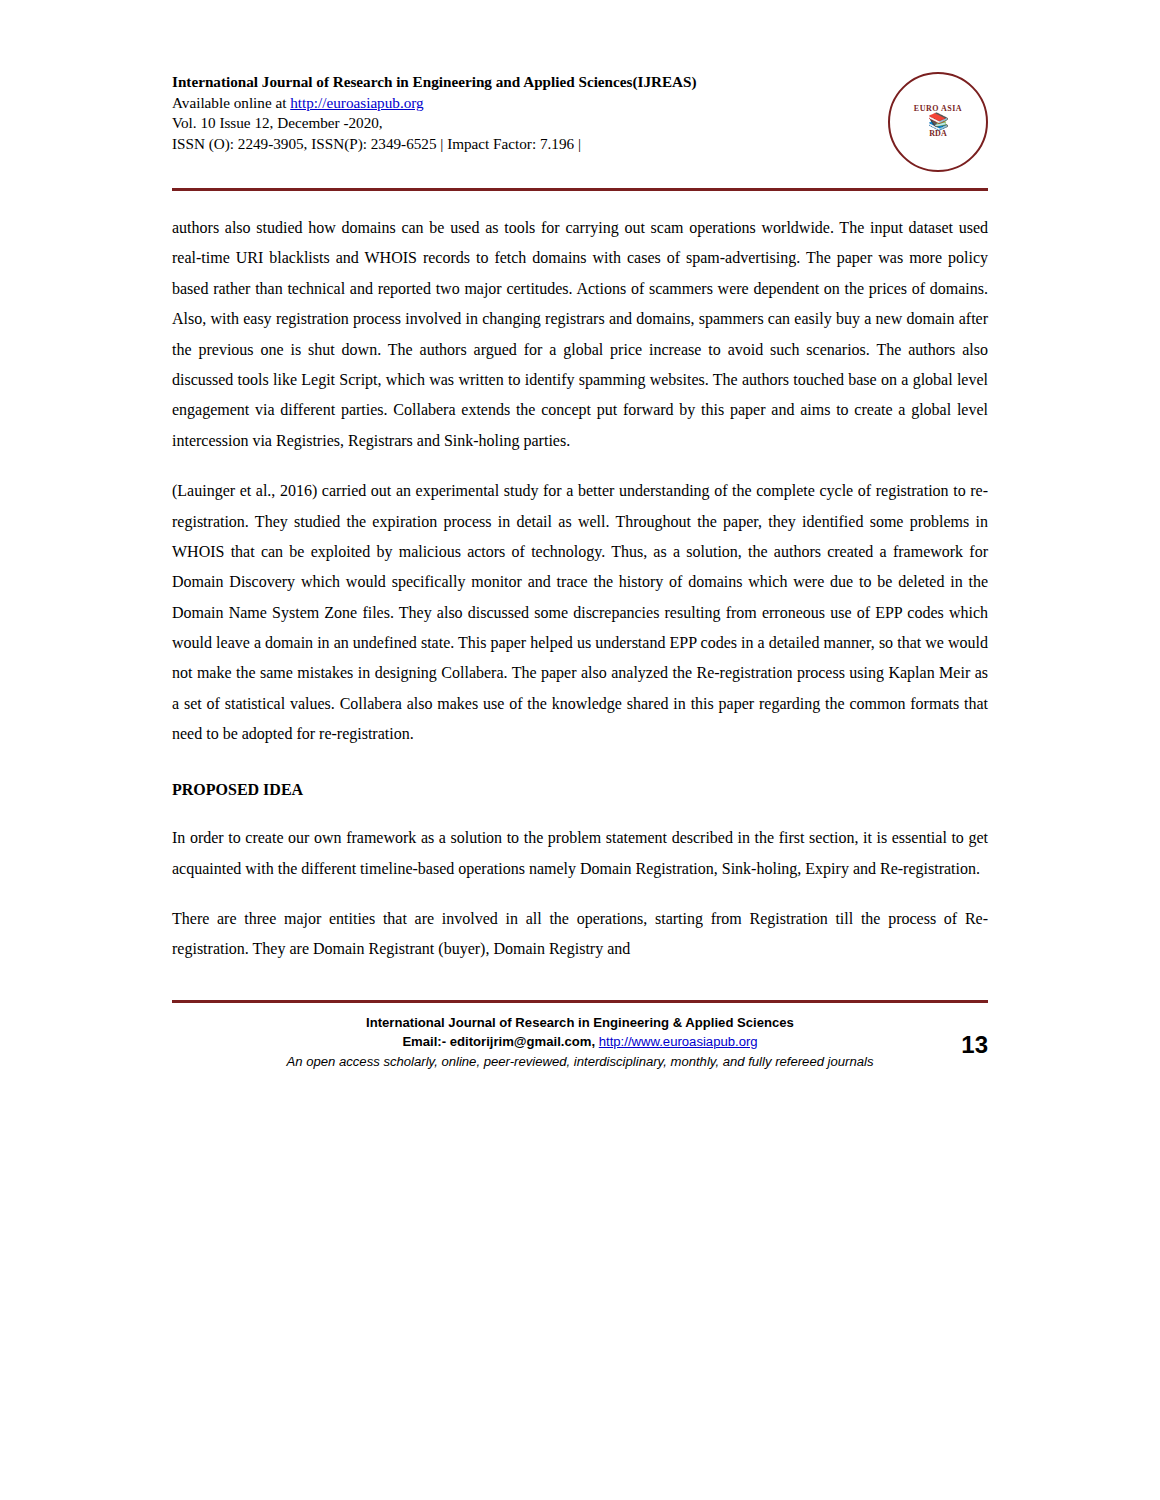International Journal of Research in Engineering and Applied Sciences(IJREAS)
Available online at http://euroasiapub.org
Vol. 10 Issue 12, December -2020,
ISSN (O): 2249-3905, ISSN(P): 2349-6525 | Impact Factor: 7.196 |
EURO ASIA 📚 RDA
authors also studied how domains can be used as tools for carrying out scam operations worldwide. The input dataset used real-time URI blacklists and WHOIS records to fetch domains with cases of spam-advertising. The paper was more policy based rather than technical and reported two major certitudes. Actions of scammers were dependent on the prices of domains. Also, with easy registration process involved in changing registrars and domains, spammers can easily buy a new domain after the previous one is shut down. The authors argued for a global price increase to avoid such scenarios. The authors also discussed tools like Legit Script, which was written to identify spamming websites. The authors touched base on a global level engagement via different parties. Collabera extends the concept put forward by this paper and aims to create a global level intercession via Registries, Registrars and Sink-holing parties.
(Lauinger et al., 2016) carried out an experimental study for a better understanding of the complete cycle of registration to re-registration. They studied the expiration process in detail as well. Throughout the paper, they identified some problems in WHOIS that can be exploited by malicious actors of technology. Thus, as a solution, the authors created a framework for Domain Discovery which would specifically monitor and trace the history of domains which were due to be deleted in the Domain Name System Zone files. They also discussed some discrepancies resulting from erroneous use of EPP codes which would leave a domain in an undefined state. This paper helped us understand EPP codes in a detailed manner, so that we would not make the same mistakes in designing Collabera. The paper also analyzed the Re-registration process using Kaplan Meir as a set of statistical values. Collabera also makes use of the knowledge shared in this paper regarding the common formats that need to be adopted for re-registration.
Proposed Idea
In order to create our own framework as a solution to the problem statement described in the first section, it is essential to get acquainted with the different timeline-based operations namely Domain Registration, Sink-holing, Expiry and Re-registration.
There are three major entities that are involved in all the operations, starting from Registration till the process of Re-registration. They are Domain Registrant (buyer), Domain Registry and
13
International Journal of Research in Engineering & Applied Sciences
Email:- editorijrim@gmail.com, http://www.euroasiapub.org
An open access scholarly, online, peer-reviewed, interdisciplinary, monthly, and fully refereed journals